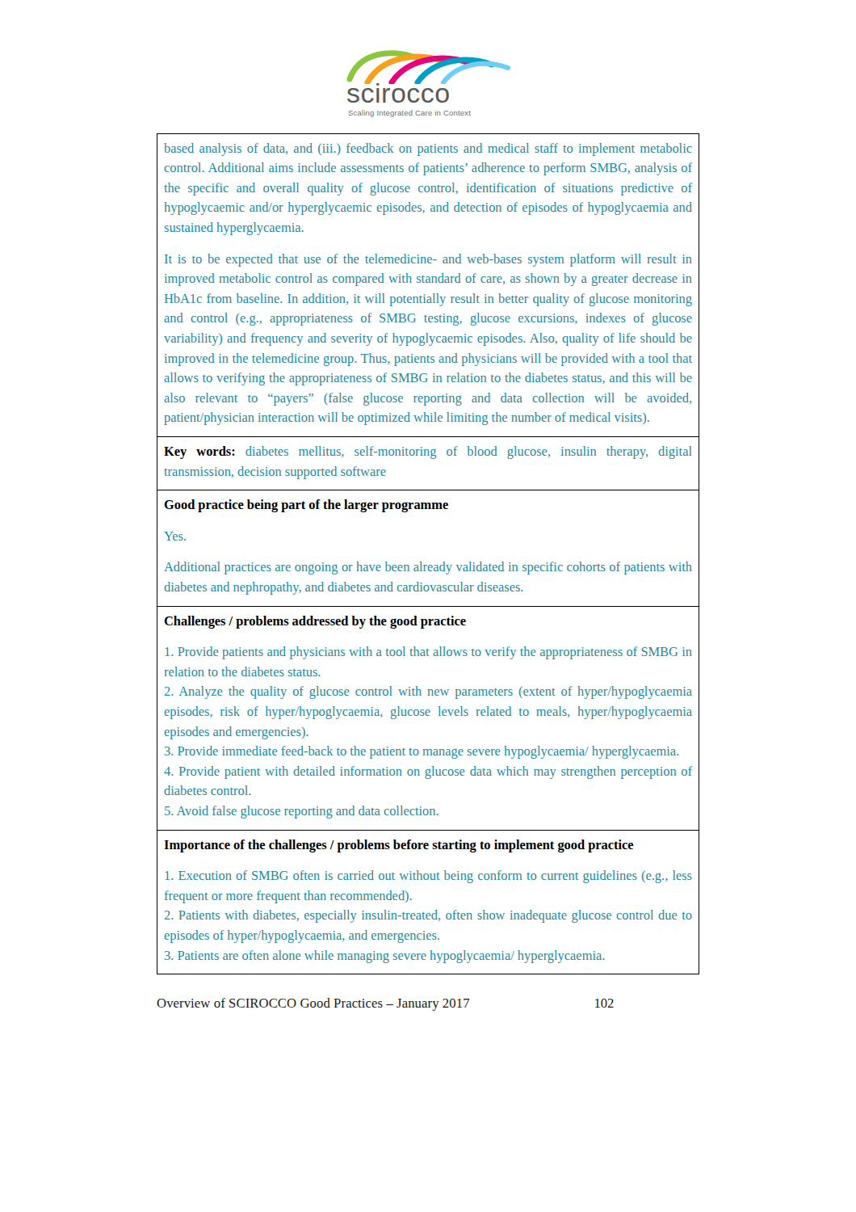scirocco
Scaling Integrated Care in Context
| based analysis of data, and (iii.) feedback on patients and medical staff to implement metabolic control. Additional aims include assessments of patients’ adherence to perform SMBG, analysis of the specific and overall quality of glucose control, identification of situations predictive of hypoglycaemic and/or hyperglycaemic episodes, and detection of episodes of hypoglycaemia and sustained hyperglycaemia. It is to be expected that use of the telemedicine- and web-bases system platform will result in improved metabolic control as compared with standard of care, as shown by a greater decrease in HbA1c from baseline. In addition, it will potentially result in better quality of glucose monitoring and control (e.g., appropriateness of SMBG testing, glucose excursions, indexes of glucose variability) and frequency and severity of hypoglycaemic episodes. Also, quality of life should be improved in the telemedicine group. Thus, patients and physicians will be provided with a tool that allows to verifying the appropriateness of SMBG in relation to the diabetes status, and this will be also relevant to “payers” (false glucose reporting and data collection will be avoided, patient/physician interaction will be optimized while limiting the number of medical visits). |
| Key words: diabetes mellitus, self-monitoring of blood glucose, insulin therapy, digital transmission, decision supported software |
| Good practice being part of the larger programme Yes. Additional practices are ongoing or have been already validated in specific cohorts of patients with diabetes and nephropathy, and diabetes and cardiovascular diseases. |
| Challenges / problems addressed by the good practice 1. Provide patients and physicians with a tool that allows to verify the appropriateness of SMBG in relation to the diabetes status. 2. Analyze the quality of glucose control with new parameters (extent of hyper/hypoglycaemia episodes, risk of hyper/hypoglycaemia, glucose levels related to meals, hyper/hypoglycaemia episodes and emergencies). 3. Provide immediate feed-back to the patient to manage severe hypoglycaemia/ hyperglycaemia. 4. Provide patient with detailed information on glucose data which may strengthen perception of diabetes control. 5. Avoid false glucose reporting and data collection. |
| Importance of the challenges / problems before starting to implement good practice 1. Execution of SMBG often is carried out without being conform to current guidelines (e.g., less frequent or more frequent than recommended). 2. Patients with diabetes, especially insulin-treated, often show inadequate glucose control due to episodes of hyper/hypoglycaemia, and emergencies. 3. Patients are often alone while managing severe hypoglycaemia/ hyperglycaemia. |
Overview of SCIROCCO Good Practices – January 2017
102